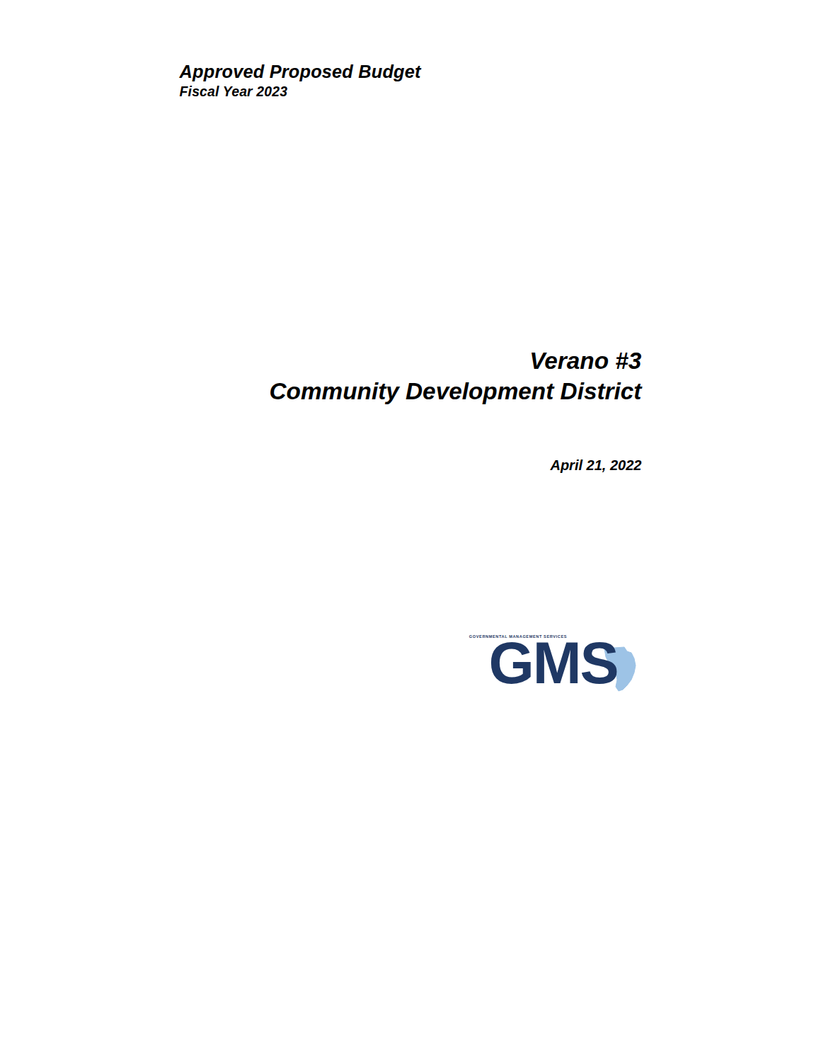Approved Proposed Budget
Fiscal Year 2023
Verano #3
Community Development District
April 21, 2022
Governmental Management Services
GMS